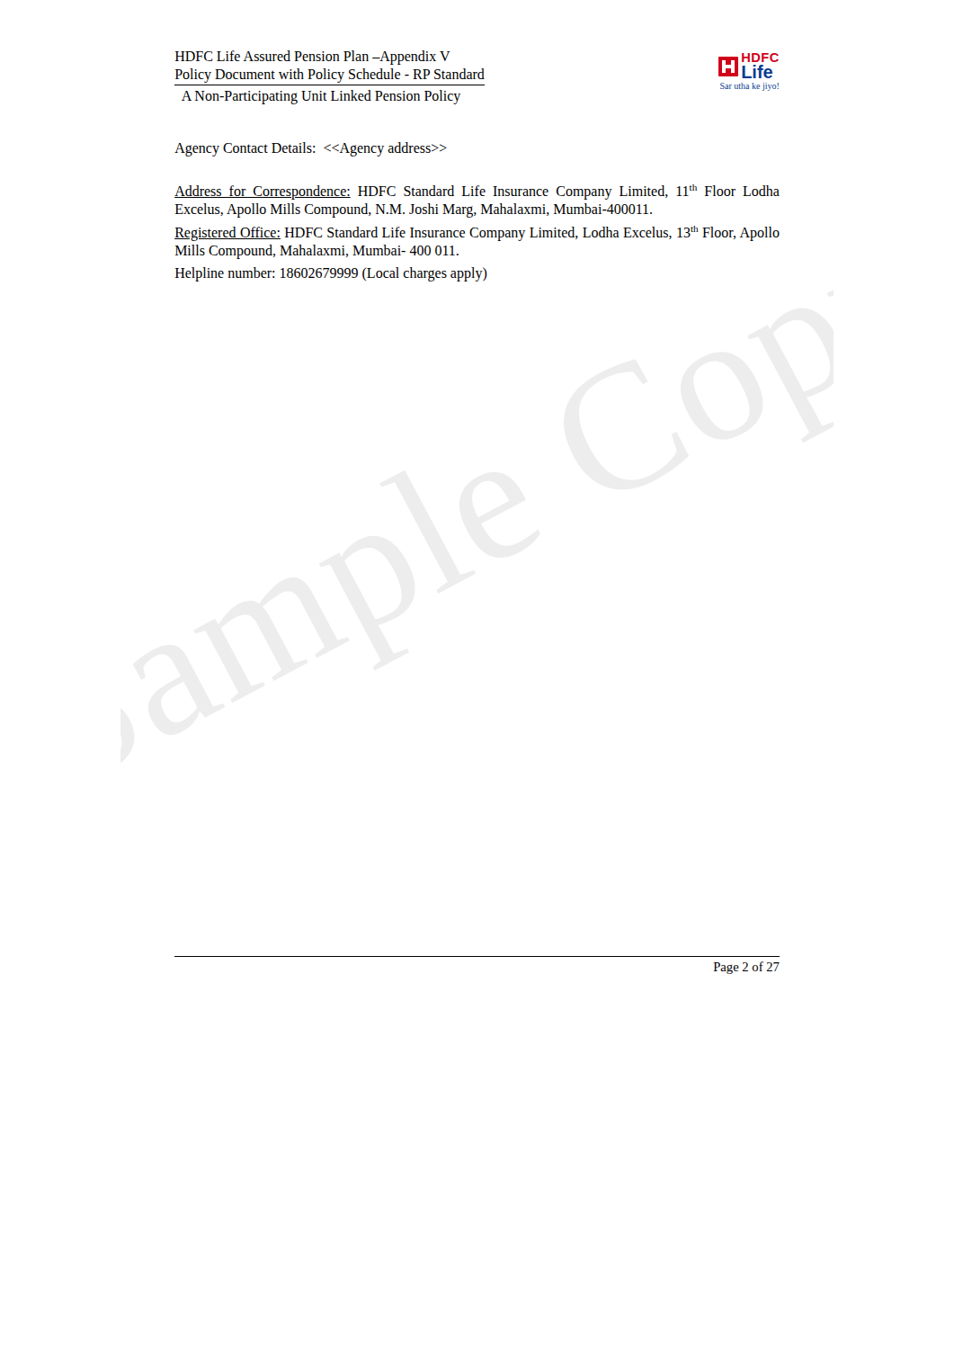Sample Copy
HDFC Life Assured Pension Plan –Appendix V
Policy Document with Policy Schedule - RP Standard
A Non-Participating Unit Linked Pension Policy
HDFC Life
Sar utha ke jiyo!
Agency Contact Details: <<Agency address>>
Address for Correspondence: HDFC Standard Life Insurance Company Limited, 11th Floor Lodha Excelus, Apollo Mills Compound, N.M. Joshi Marg, Mahalaxmi, Mumbai-400011.
Registered Office: HDFC Standard Life Insurance Company Limited, Lodha Excelus, 13th Floor, Apollo Mills Compound, Mahalaxmi, Mumbai- 400 011.
Helpline number: 18602679999 (Local charges apply)
Page 2 of 27